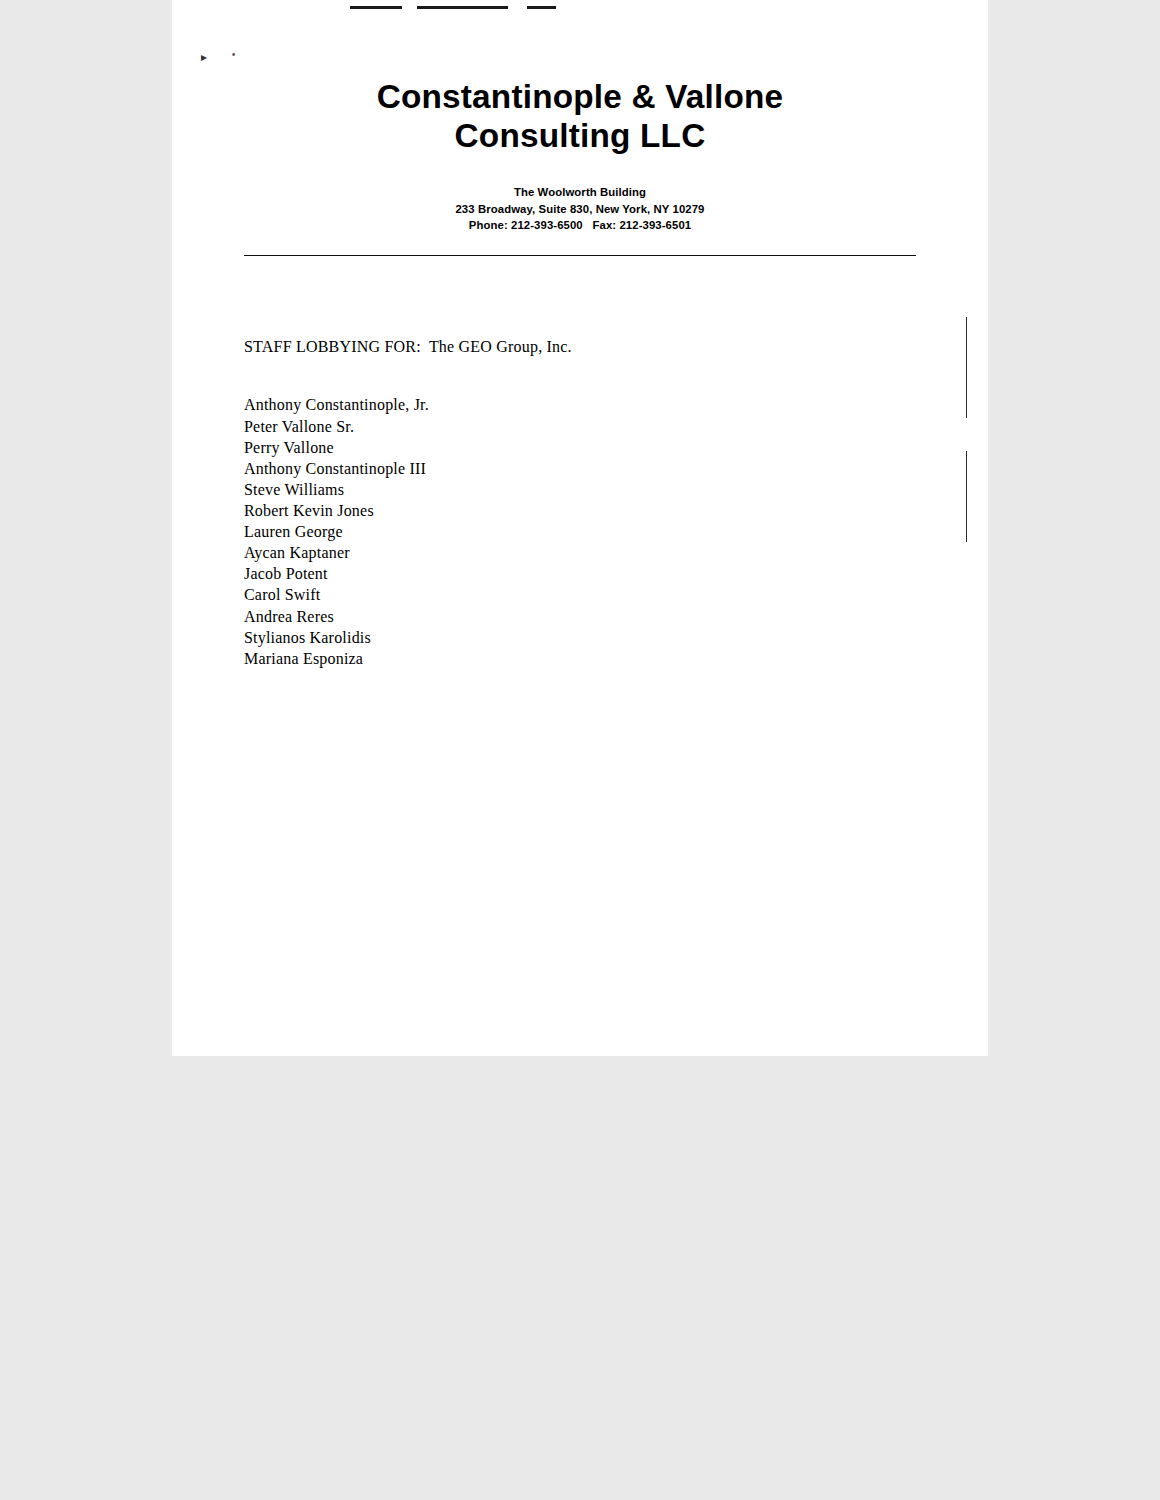▸
•
Constantinople & Vallone
Consulting LLC
The Woolworth Building
233 Broadway, Suite 830, New York, NY 10279
Phone: 212-393-6500 Fax: 212-393-6501
STAFF LOBBYING FOR: The GEO Group, Inc.
Anthony Constantinople, Jr.
Peter Vallone Sr.
Perry Vallone
Anthony Constantinople III
Steve Williams
Robert Kevin Jones
Lauren George
Aycan Kaptaner
Jacob Potent
Carol Swift
Andrea Reres
Stylianos Karolidis
Mariana Esponiza